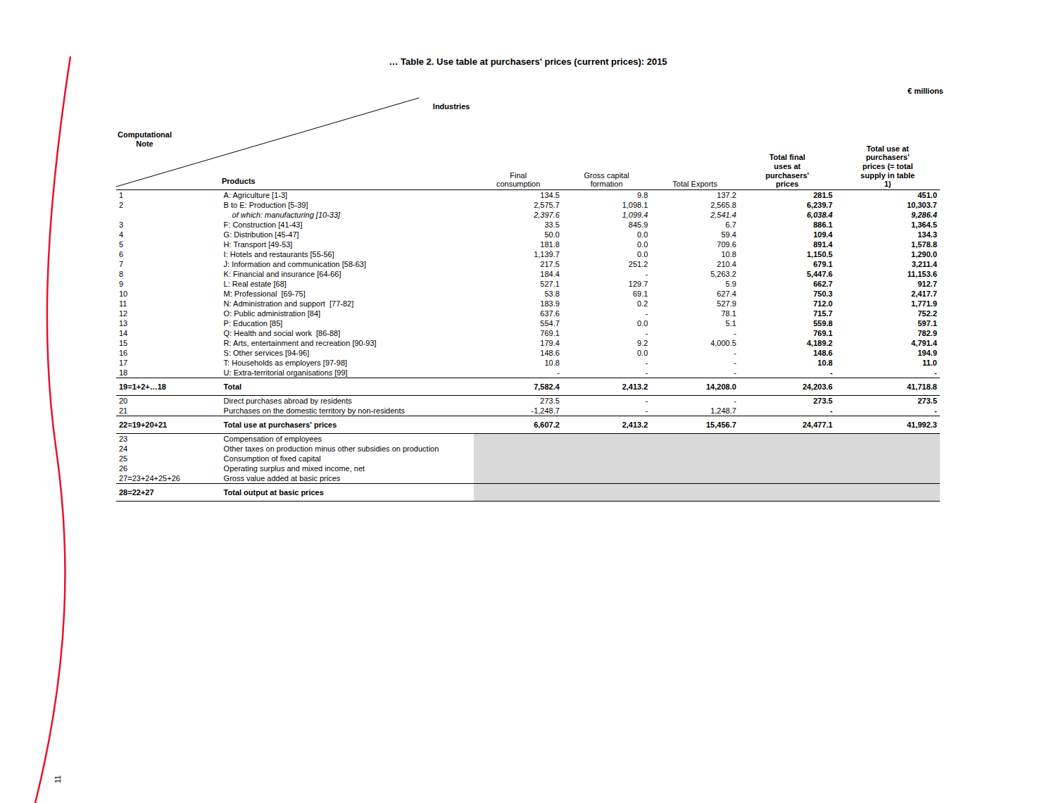… Table 2. Use table at purchasers' prices (current prices): 2015
€ millions
| Industries Computational Note Products | Final consumption | Gross capital formation | Total Exports | Total final uses at purchasers' prices | Total use at purchasers' prices (= total supply in table 1) |
| --- | --- | --- | --- | --- | --- |
| 1 | A: Agriculture [1-3] | 134.5 | 9.8 | 137.2 | 281.5 | 451.0 |
| 2 | B to E: Production [5-39] | 2,575.7 | 1,098.1 | 2,565.8 | 6,239.7 | 10,303.7 |
| | of which: manufacturing [10-33] | 2,397.6 | 1,099.4 | 2,541.4 | 6,038.4 | 9,286.4 |
| 3 | F: Construction [41-43] | 33.5 | 845.9 | 6.7 | 886.1 | 1,364.5 |
| 4 | G: Distribution [45-47] | 50.0 | 0.0 | 59.4 | 109.4 | 134.3 |
| 5 | H: Transport [49-53] | 181.8 | 0.0 | 709.6 | 891.4 | 1,578.8 |
| 6 | I: Hotels and restaurants [55-56] | 1,139.7 | 0.0 | 10.8 | 1,150.5 | 1,290.0 |
| 7 | J: Information and communication [58-63] | 217.5 | 251.2 | 210.4 | 679.1 | 3,211.4 |
| 8 | K: Financial and insurance [64-66] | 184.4 | - | 5,263.2 | 5,447.6 | 11,153.6 |
| 9 | L: Real estate [68] | 527.1 | 129.7 | 5.9 | 662.7 | 912.7 |
| 10 | M: Professional [69-75] | 53.8 | 69.1 | 627.4 | 750.3 | 2,417.7 |
| 11 | N: Administration and support [77-82] | 183.9 | 0.2 | 527.9 | 712.0 | 1,771.9 |
| 12 | O: Public administration [84] | 637.6 | - | 78.1 | 715.7 | 752.2 |
| 13 | P: Education [85] | 554.7 | 0.0 | 5.1 | 559.8 | 597.1 |
| 14 | Q: Health and social work [86-88] | 769.1 | - | - | 769.1 | 782.9 |
| 15 | R: Arts, entertainment and recreation [90-93] | 179.4 | 9.2 | 4,000.5 | 4,189.2 | 4,791.4 |
| 16 | S: Other services [94-96] | 148.6 | 0.0 | - | 148.6 | 194.9 |
| 17 | T: Households as employers [97-98] | 10.8 | - | - | 10.8 | 11.0 |
| 18 | U: Extra-territorial organisations [99] | - | - | - | - | - |
| 19=1+2+…18 | Total | 7,582.4 | 2,413.2 | 14,208.0 | 24,203.6 | 41,718.8 |
| 20 | Direct purchases abroad by residents | 273.5 | - | - | 273.5 | 273.5 |
| 21 | Purchases on the domestic territory by non-residents | -1,248.7 | - | 1,248.7 | - | - |
| 22=19+20+21 | Total use at purchasers' prices | 6,607.2 | 2,413.2 | 15,456.7 | 24,477.1 | 41,992.3 |
| 23 | Compensation of employees | | | | | |
| 24 | Other taxes on production minus other subsidies on production | | | | | |
| 25 | Consumption of fixed capital | | | | | |
| 26 | Operating surplus and mixed income, net | | | | | |
| 27=23+24+25+26 | Gross value added at basic prices | | | | | |
| 28=22+27 | Total output at basic prices | | | | | |
11